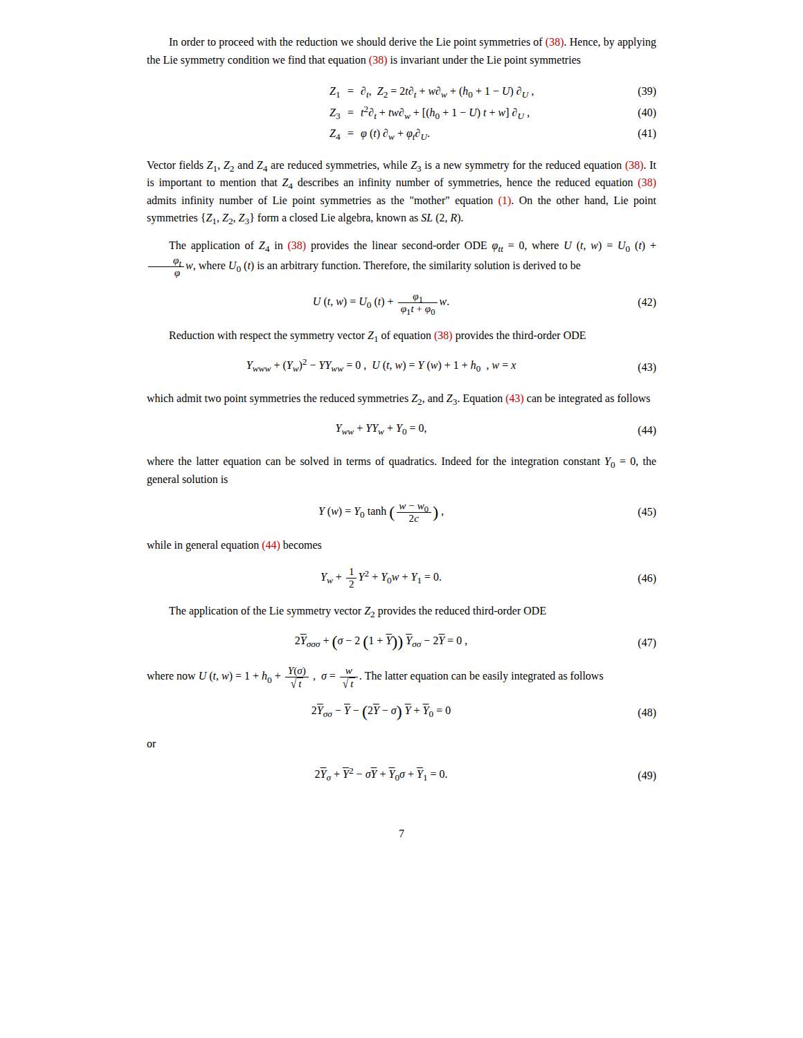In order to proceed with the reduction we should derive the Lie point symmetries of (38). Hence, by applying the Lie symmetry condition we find that equation (38) is invariant under the Lie point symmetries
Z1
=
∂t, Z2 = 2t∂t + w∂w + (h0 + 1 − U) ∂U ,
(39)
Z3
=
t2∂t + tw∂w + [(h0 + 1 − U) t + w] ∂U ,
(40)
Z4
=
φ (t) ∂w + φt∂U.
(41)
Vector fields Z1, Z2 and Z4 are reduced symmetries, while Z3 is a new symmetry for the reduced equation (38). It is important to mention that Z4 describes an infinity number of symmetries, hence the reduced equation (38) admits infinity number of Lie point symmetries as the "mother" equation (1). On the other hand, Lie point symmetries {Z1, Z2, Z3} form a closed Lie algebra, known as SL (2, R).
The application of Z4 in (38) provides the linear second-order ODE φtt = 0, where U (t, w) = U0 (t) + φt φ w, where U0 (t) is an arbitrary function. Therefore, the similarity solution is derived to be
U (t, w) = U0 (t) + φ1 φ1t + φ0 w.
(42)
Reduction with respect the symmetry vector Z1 of equation (38) provides the third-order ODE
Ywww + (Yw)2 − YYww = 0 , U (t, w) = Y (w) + 1 + h0 , w = x
(43)
which admit two point symmetries the reduced symmetries Z2, and Z3. Equation (43) can be integrated as follows
Yww + YYw + Y0 = 0,
(44)
where the latter equation can be solved in terms of quadratics. Indeed for the integration constant Y0 = 0, the general solution is
Y (w) = Y0 tanh (w − w02c) ,
(45)
while in general equation (44) becomes
Yw + 12 Y2 + Y0w + Y1 = 0.
(46)
The application of the Lie symmetry vector Z2 provides the reduced third-order ODE
2Yσσσ + (σ − 2 (1 + Y)) Yσσ − 2Y = 0 ,
(47)
where now U (t, w) = 1 + h0 + Y(σ)√t , σ = w√t. The latter equation can be easily integrated as follows
2Yσσ − Y − (2Y − σ) Y + Y0 = 0
(48)
or
2Yσ + Y2 − σY + Y0σ + Y1 = 0.
(49)
7